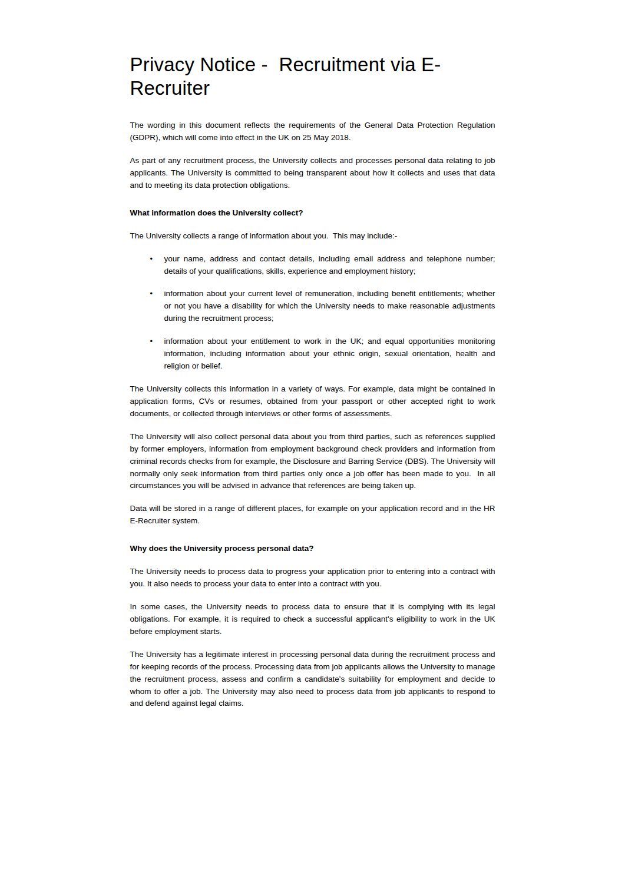Privacy Notice - Recruitment via E-Recruiter
The wording in this document reflects the requirements of the General Data Protection Regulation (GDPR), which will come into effect in the UK on 25 May 2018.
As part of any recruitment process, the University collects and processes personal data relating to job applicants. The University is committed to being transparent about how it collects and uses that data and to meeting its data protection obligations.
What information does the University collect?
The University collects a range of information about you. This may include:-
your name, address and contact details, including email address and telephone number; details of your qualifications, skills, experience and employment history;
information about your current level of remuneration, including benefit entitlements; whether or not you have a disability for which the University needs to make reasonable adjustments during the recruitment process;
information about your entitlement to work in the UK; and equal opportunities monitoring information, including information about your ethnic origin, sexual orientation, health and religion or belief.
The University collects this information in a variety of ways. For example, data might be contained in application forms, CVs or resumes, obtained from your passport or other accepted right to work documents, or collected through interviews or other forms of assessments.
The University will also collect personal data about you from third parties, such as references supplied by former employers, information from employment background check providers and information from criminal records checks from for example, the Disclosure and Barring Service (DBS). The University will normally only seek information from third parties only once a job offer has been made to you. In all circumstances you will be advised in advance that references are being taken up.
Data will be stored in a range of different places, for example on your application record and in the HR E-Recruiter system.
Why does the University process personal data?
The University needs to process data to progress your application prior to entering into a contract with you. It also needs to process your data to enter into a contract with you.
In some cases, the University needs to process data to ensure that it is complying with its legal obligations. For example, it is required to check a successful applicant's eligibility to work in the UK before employment starts.
The University has a legitimate interest in processing personal data during the recruitment process and for keeping records of the process. Processing data from job applicants allows the University to manage the recruitment process, assess and confirm a candidate's suitability for employment and decide to whom to offer a job. The University may also need to process data from job applicants to respond to and defend against legal claims.